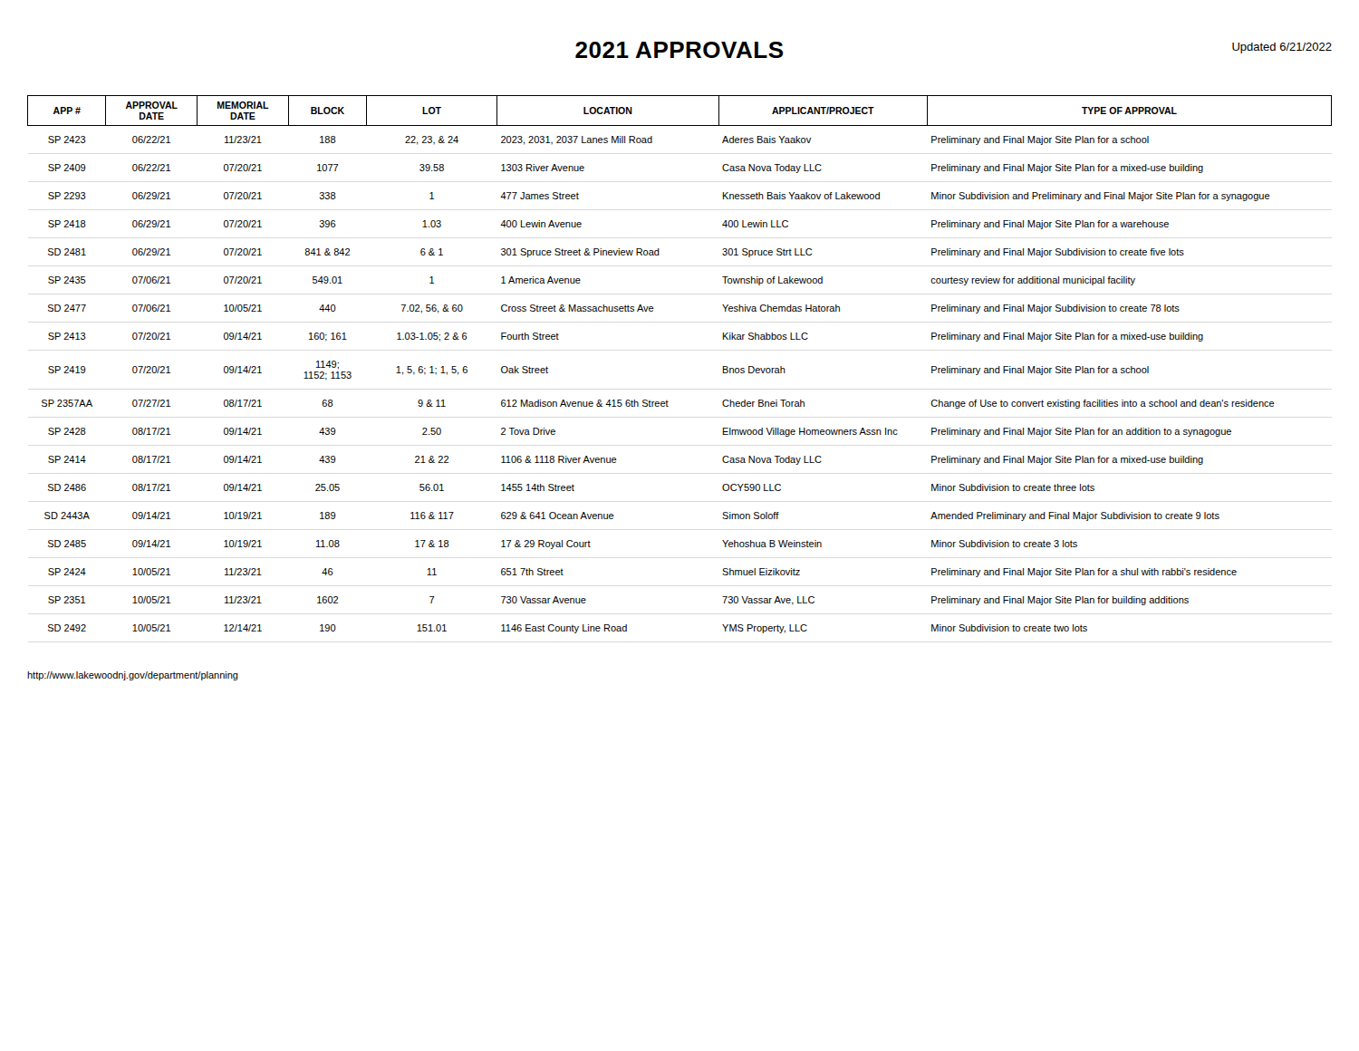2021 APPROVALS
Updated 6/21/2022
| APP # | APPROVAL DATE | MEMORIAL DATE | BLOCK | LOT | LOCATION | APPLICANT/PROJECT | TYPE OF APPROVAL |
| --- | --- | --- | --- | --- | --- | --- | --- |
| SP 2423 | 06/22/21 | 11/23/21 | 188 | 22, 23, & 24 | 2023, 2031, 2037 Lanes Mill Road | Aderes Bais Yaakov | Preliminary and Final Major Site Plan for a school |
| SP 2409 | 06/22/21 | 07/20/21 | 1077 | 39.58 | 1303 River Avenue | Casa Nova Today LLC | Preliminary and Final Major Site Plan for a mixed-use building |
| SP 2293 | 06/29/21 | 07/20/21 | 338 | 1 | 477 James Street | Knesseth Bais Yaakov of Lakewood | Minor Subdivision and Preliminary and Final Major Site Plan for a synagogue |
| SP 2418 | 06/29/21 | 07/20/21 | 396 | 1.03 | 400 Lewin Avenue | 400 Lewin LLC | Preliminary and Final Major Site Plan for a warehouse |
| SD 2481 | 06/29/21 | 07/20/21 | 841 & 842 | 6 & 1 | 301 Spruce Street & Pineview Road | 301 Spruce Strt LLC | Preliminary and Final Major Subdivision to create five lots |
| SP 2435 | 07/06/21 | 07/20/21 | 549.01 | 1 | 1 America Avenue | Township of Lakewood | courtesy review for additional municipal facility |
| SD 2477 | 07/06/21 | 10/05/21 | 440 | 7.02, 56, & 60 | Cross Street & Massachusetts Ave | Yeshiva Chemdas Hatorah | Preliminary and Final Major Subdivision to create 78 lots |
| SP 2413 | 07/20/21 | 09/14/21 | 160; 161 | 1.03-1.05; 2 & 6 | Fourth Street | Kikar Shabbos LLC | Preliminary and Final Major Site Plan for a mixed-use building |
| SP 2419 | 07/20/21 | 09/14/21 | 1149; 1152; 1153 | 1, 5, 6; 1; 1, 5, 6 | Oak Street | Bnos Devorah | Preliminary and Final Major Site Plan for a school |
| SP 2357AA | 07/27/21 | 08/17/21 | 68 | 9 & 11 | 612 Madison Avenue & 415 6th Street | Cheder Bnei Torah | Change of Use to convert existing facilities into a school and dean's residence |
| SP 2428 | 08/17/21 | 09/14/21 | 439 | 2.50 | 2 Tova Drive | Elmwood Village Homeowners Assn Inc | Preliminary and Final Major Site Plan for an addition to a synagogue |
| SP 2414 | 08/17/21 | 09/14/21 | 439 | 21 & 22 | 1106 & 1118 River Avenue | Casa Nova Today LLC | Preliminary and Final Major Site Plan for a mixed-use building |
| SD 2486 | 08/17/21 | 09/14/21 | 25.05 | 56.01 | 1455 14th Street | OCY590 LLC | Minor Subdivision to create three lots |
| SD 2443A | 09/14/21 | 10/19/21 | 189 | 116 & 117 | 629 & 641 Ocean Avenue | Simon Soloff | Amended Preliminary and Final Major Subdivision to create 9 lots |
| SD 2485 | 09/14/21 | 10/19/21 | 11.08 | 17 & 18 | 17 & 29 Royal Court | Yehoshua B Weinstein | Minor Subdivision to create 3 lots |
| SP 2424 | 10/05/21 | 11/23/21 | 46 | 11 | 651 7th Street | Shmuel Eizikovitz | Preliminary and Final Major Site Plan for a shul with rabbi's residence |
| SP 2351 | 10/05/21 | 11/23/21 | 1602 | 7 | 730 Vassar Avenue | 730 Vassar Ave, LLC | Preliminary and Final Major Site Plan for building additions |
| SD 2492 | 10/05/21 | 12/14/21 | 190 | 151.01 | 1146 East County Line Road | YMS Property, LLC | Minor Subdivision to create two lots |
http://www.lakewoodnj.gov/department/planning